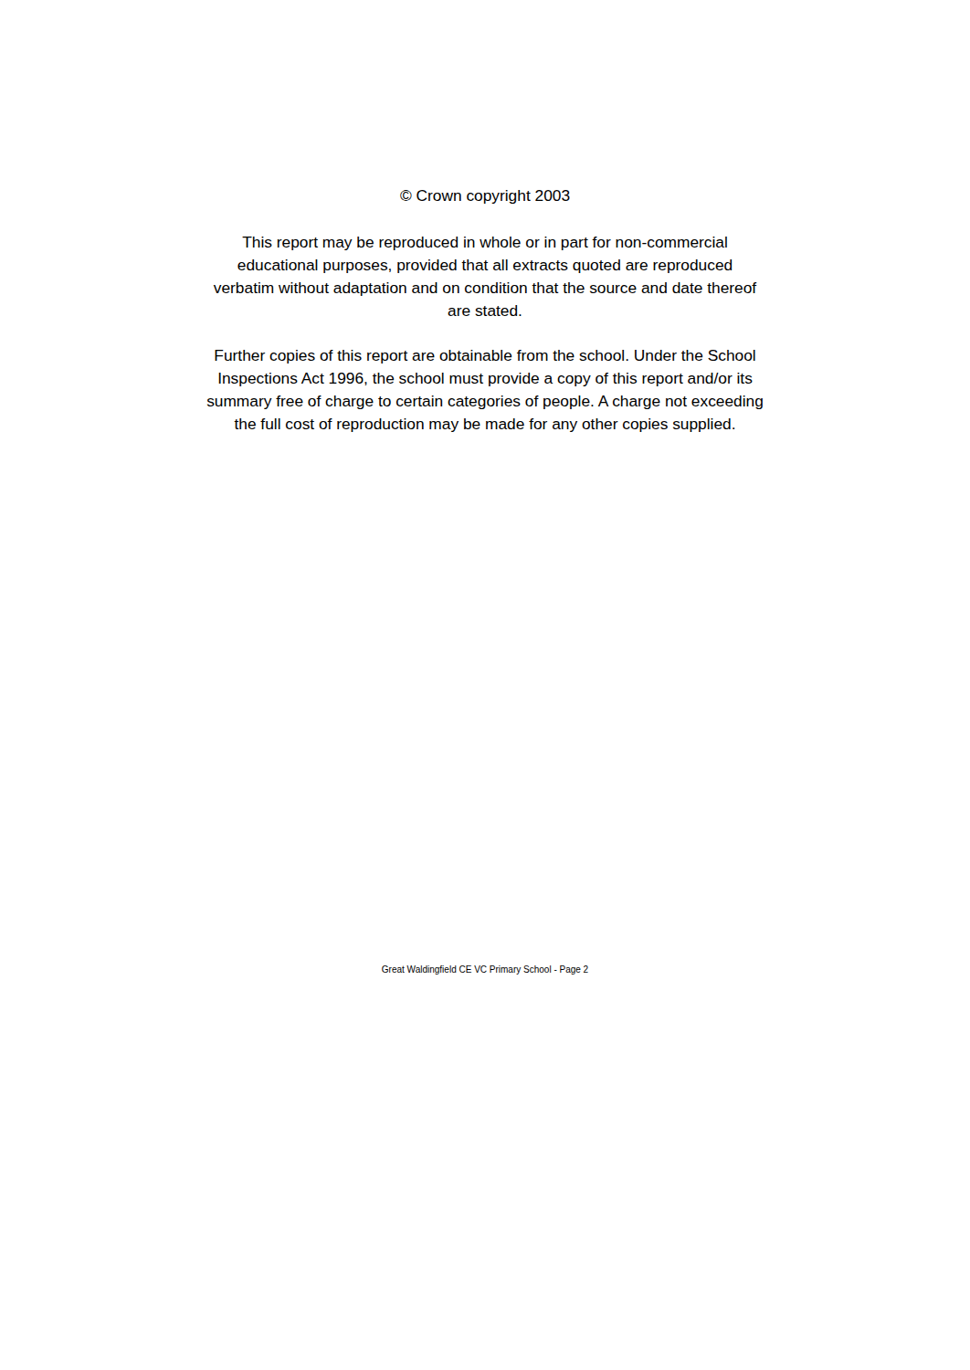© Crown copyright 2003
This report may be reproduced in whole or in part for non-commercial educational purposes, provided that all extracts quoted are reproduced verbatim without adaptation and on condition that the source and date thereof are stated.
Further copies of this report are obtainable from the school. Under the School Inspections Act 1996, the school must provide a copy of this report and/or its summary free of charge to certain categories of people. A charge not exceeding the full cost of reproduction may be made for any other copies supplied.
Great Waldingfield CE VC Primary School - Page 2